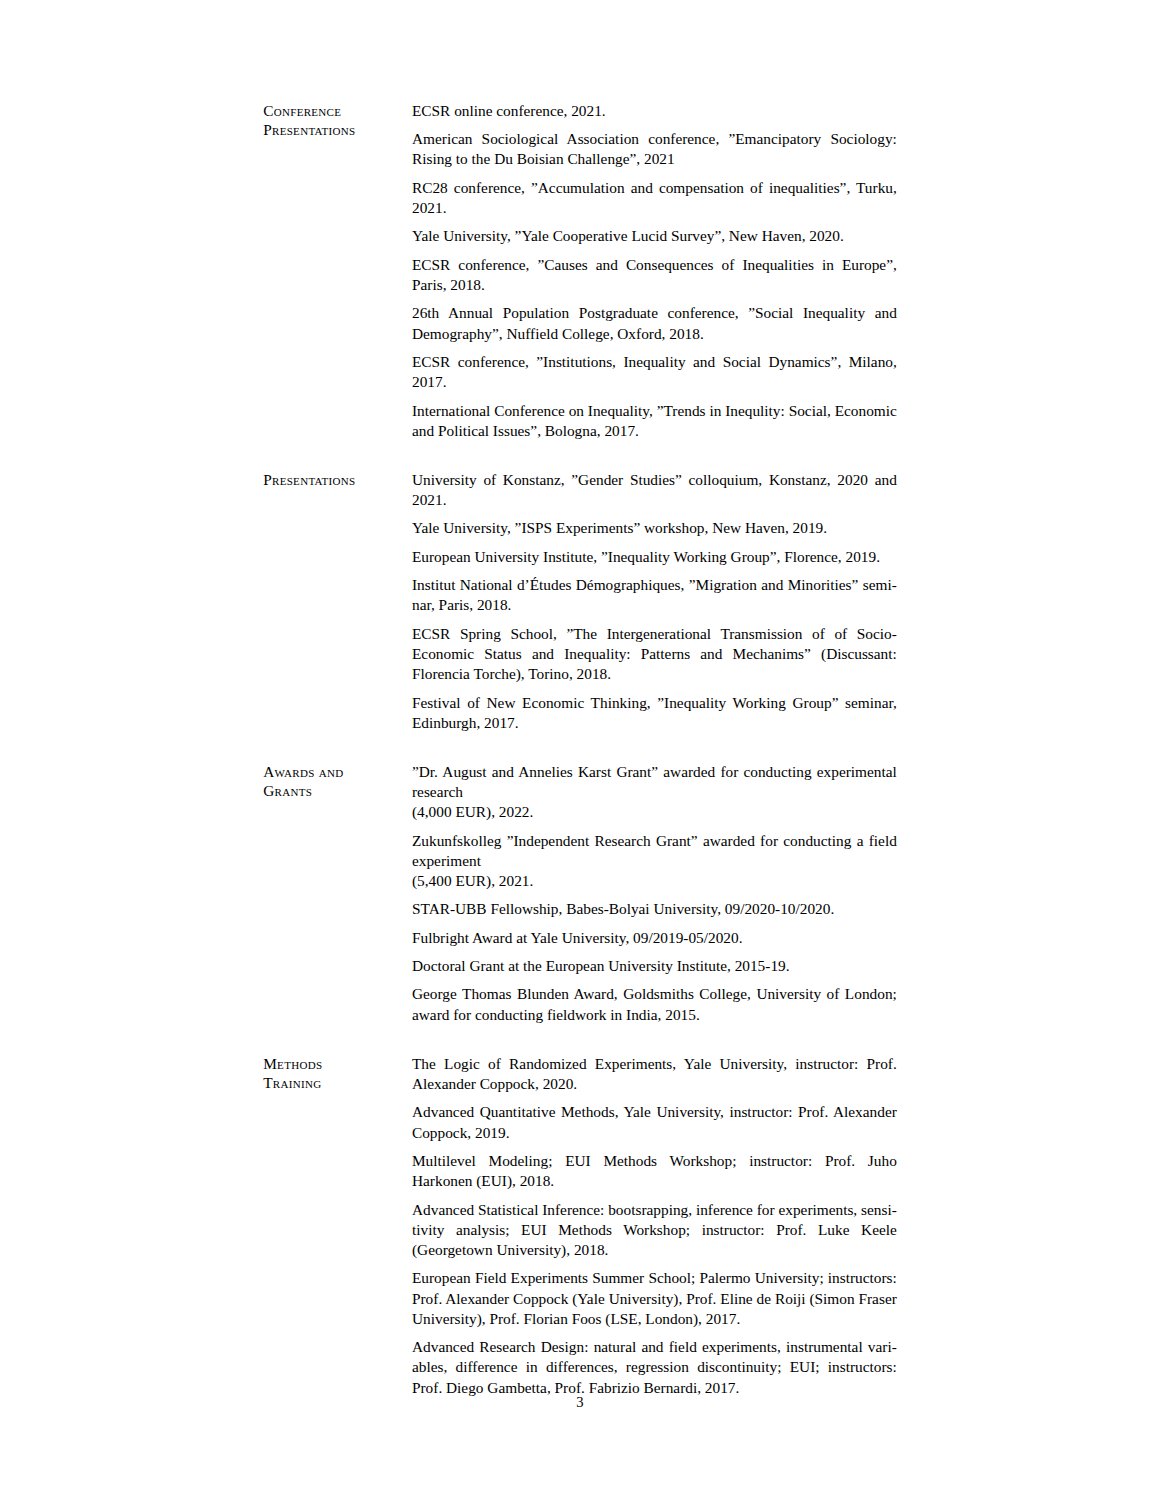| Conference Presentations | ECSR online conference, 2021. American Sociological Association conference, ”Emancipatory Sociology: Rising to the Du Boisian Challenge”, 2021 RC28 conference, ”Accumulation and compensation of inequalities”, Turku, 2021. Yale University, ”Yale Cooperative Lucid Survey”, New Haven, 2020. ECSR conference, ”Causes and Consequences of Inequalities in Europe”, Paris, 2018. 26th Annual Population Postgraduate conference, ”Social Inequality and Demography”, Nuffield College, Oxford, 2018. ECSR conference, ”Institutions, Inequality and Social Dynamics”, Milano, 2017. International Conference on Inequality, ”Trends in Inequlity: Social, Economic and Political Issues”, Bologna, 2017. |
| Presentations | University of Konstanz, ”Gender Studies” colloquium, Konstanz, 2020 and 2021. Yale University, ”ISPS Experiments” workshop, New Haven, 2019. European University Institute, ”Inequality Working Group”, Florence, 2019. Institut National d’Études Démographiques, ”Migration and Minorities” seminar, Paris, 2018. ECSR Spring School, ”The Intergenerational Transmission of of Socio-Economic Status and Inequality: Patterns and Mechanims” (Discussant: Florencia Torche), Torino, 2018. Festival of New Economic Thinking, ”Inequality Working Group” seminar, Edinburgh, 2017. |
| Awards and Grants | ”Dr. August and Annelies Karst Grant” awarded for conducting experimental research (4,000 EUR), 2022. Zukunfskolleg ”Independent Research Grant” awarded for conducting a field experiment (5,400 EUR), 2021. STAR-UBB Fellowship, Babes-Bolyai University, 09/2020-10/2020. Fulbright Award at Yale University, 09/2019-05/2020. Doctoral Grant at the European University Institute, 2015-19. George Thomas Blunden Award, Goldsmiths College, University of London; award for conducting fieldwork in India, 2015. |
| Methods Training | The Logic of Randomized Experiments, Yale University, instructor: Prof. Alexander Coppock, 2020. Advanced Quantitative Methods, Yale University, instructor: Prof. Alexander Coppock, 2019. Multilevel Modeling; EUI Methods Workshop; instructor: Prof. Juho Harkonen (EUI), 2018. Advanced Statistical Inference: bootsrapping, inference for experiments, sensitivity analysis; EUI Methods Workshop; instructor: Prof. Luke Keele (Georgetown University), 2018. European Field Experiments Summer School; Palermo University; instructors: Prof. Alexander Coppock (Yale University), Prof. Eline de Roiji (Simon Fraser University), Prof. Florian Foos (LSE, London), 2017. Advanced Research Design: natural and field experiments, instrumental variables, difference in differences, regression discontinuity; EUI; instructors: Prof. Diego Gambetta, Prof. Fabrizio Bernardi, 2017. |
3